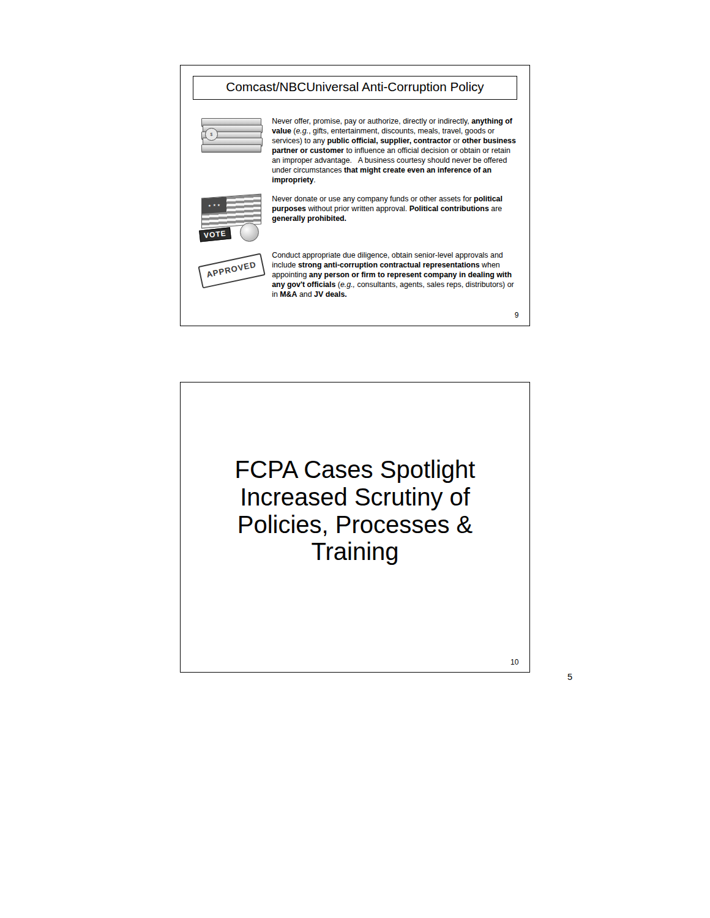Comcast/NBCUniversal Anti-Corruption Policy
$
Never offer, promise, pay or authorize, directly or indirectly, anything of value (e.g., gifts, entertainment, discounts, meals, travel, goods or services) to any public official, supplier, contractor or other business partner or customer to influence an official decision or obtain or retain an improper advantage. A business courtesy should never be offered under circumstances that might create even an inference of an impropriety.
★ ★ ★
VOTE
Never donate or use any company funds or other assets for political purposes without prior written approval. Political contributions are generally prohibited.
APPROVED
Conduct appropriate due diligence, obtain senior-level approvals and include strong anti-corruption contractual representations when appointing any person or firm to represent company in dealing with any gov't officials (e.g., consultants, agents, sales reps, distributors) or in M&A and JV deals.
9
FCPA Cases Spotlight
Increased Scrutiny of
Policies, Processes &
Training
10
5